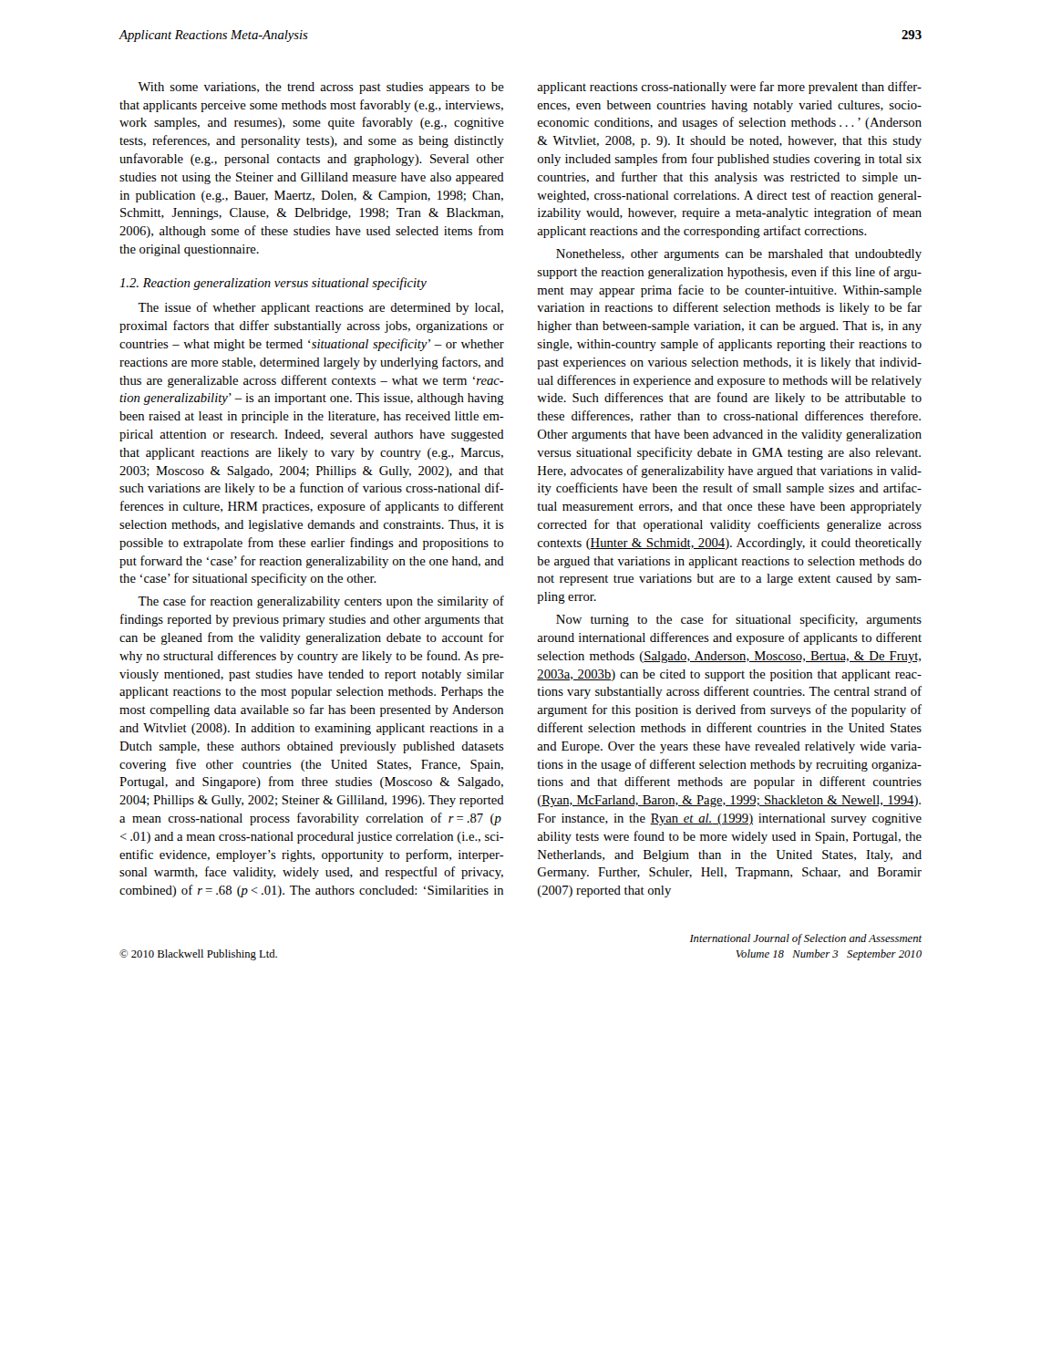Applicant Reactions Meta-Analysis 293
With some variations, the trend across past studies appears to be that applicants perceive some methods most favorably (e.g., interviews, work samples, and resumes), some quite favorably (e.g., cognitive tests, references, and personality tests), and some as being distinctly unfavorable (e.g., personal contacts and graphology). Several other studies not using the Steiner and Gilliland measure have also appeared in publication (e.g., Bauer, Maertz, Dolen, & Campion, 1998; Chan, Schmitt, Jennings, Clause, & Delbridge, 1998; Tran & Blackman, 2006), although some of these studies have used selected items from the original questionnaire.
1.2. Reaction generalization versus situational specificity
The issue of whether applicant reactions are determined by local, proximal factors that differ substantially across jobs, organizations or countries – what might be termed ‘situational specificity’ – or whether reactions are more stable, determined largely by underlying factors, and thus are generalizable across different contexts – what we term ‘reaction generalizability’ – is an important one. This issue, although having been raised at least in principle in the literature, has received little empirical attention or research. Indeed, several authors have suggested that applicant reactions are likely to vary by country (e.g., Marcus, 2003; Moscoso & Salgado, 2004; Phillips & Gully, 2002), and that such variations are likely to be a function of various cross-national differences in culture, HRM practices, exposure of applicants to different selection methods, and legislative demands and constraints. Thus, it is possible to extrapolate from these earlier findings and propositions to put forward the ‘case’ for reaction generalizability on the one hand, and the ‘case’ for situational specificity on the other.
The case for reaction generalizability centers upon the similarity of findings reported by previous primary studies and other arguments that can be gleaned from the validity generalization debate to account for why no structural differences by country are likely to be found. As previously mentioned, past studies have tended to report notably similar applicant reactions to the most popular selection methods. Perhaps the most compelling data available so far has been presented by Anderson and Witvliet (2008). In addition to examining applicant reactions in a Dutch sample, these authors obtained previously published datasets covering five other countries (the United States, France, Spain, Portugal, and Singapore) from three studies (Moscoso & Salgado, 2004; Phillips & Gully, 2002; Steiner & Gilliland, 1996). They reported a mean cross-national process favorability correlation of r = .87 (p < .01) and a mean cross-national procedural justice correlation (i.e., scientific evidence, employer’s rights, opportunity to perform, interpersonal warmth, face validity, widely used, and respectful of privacy, combined) of r = .68 (p < .01). The authors concluded: ‘Similarities in applicant reactions cross-nationally were far more prevalent than differences, even between countries having notably varied cultures, socio-economic conditions, and usages of selection methods . . . ’ (Anderson & Witvliet, 2008, p. 9). It should be noted, however, that this study only included samples from four published studies covering in total six countries, and further that this analysis was restricted to simple unweighted, cross-national correlations. A direct test of reaction generalizability would, however, require a meta-analytic integration of mean applicant reactions and the corresponding artifact corrections.
Nonetheless, other arguments can be marshaled that undoubtedly support the reaction generalization hypothesis, even if this line of argument may appear prima facie to be counter-intuitive. Within-sample variation in reactions to different selection methods is likely to be far higher than between-sample variation, it can be argued. That is, in any single, within-country sample of applicants reporting their reactions to past experiences on various selection methods, it is likely that individual differences in experience and exposure to methods will be relatively wide. Such differences that are found are likely to be attributable to these differences, rather than to cross-national differences therefore. Other arguments that have been advanced in the validity generalization versus situational specificity debate in GMA testing are also relevant. Here, advocates of generalizability have argued that variations in validity coefficients have been the result of small sample sizes and artifactual measurement errors, and that once these have been appropriately corrected for that operational validity coefficients generalize across contexts (Hunter & Schmidt, 2004). Accordingly, it could theoretically be argued that variations in applicant reactions to selection methods do not represent true variations but are to a large extent caused by sampling error.
Now turning to the case for situational specificity, arguments around international differences and exposure of applicants to different selection methods (Salgado, Anderson, Moscoso, Bertua, & De Fruyt, 2003a, 2003b) can be cited to support the position that applicant reactions vary substantially across different countries. The central strand of argument for this position is derived from surveys of the popularity of different selection methods in different countries in the United States and Europe. Over the years these have revealed relatively wide variations in the usage of different selection methods by recruiting organizations and that different methods are popular in different countries (Ryan, McFarland, Baron, & Page, 1999; Shackleton & Newell, 1994). For instance, in the Ryan et al. (1999) international survey cognitive ability tests were found to be more widely used in Spain, Portugal, the Netherlands, and Belgium than in the United States, Italy, and Germany. Further, Schuler, Hell, Trapmann, Schaar, and Boramir (2007) reported that only
© 2010 Blackwell Publishing Ltd. International Journal of Selection and Assessment
Volume 18 Number 3 September 2010